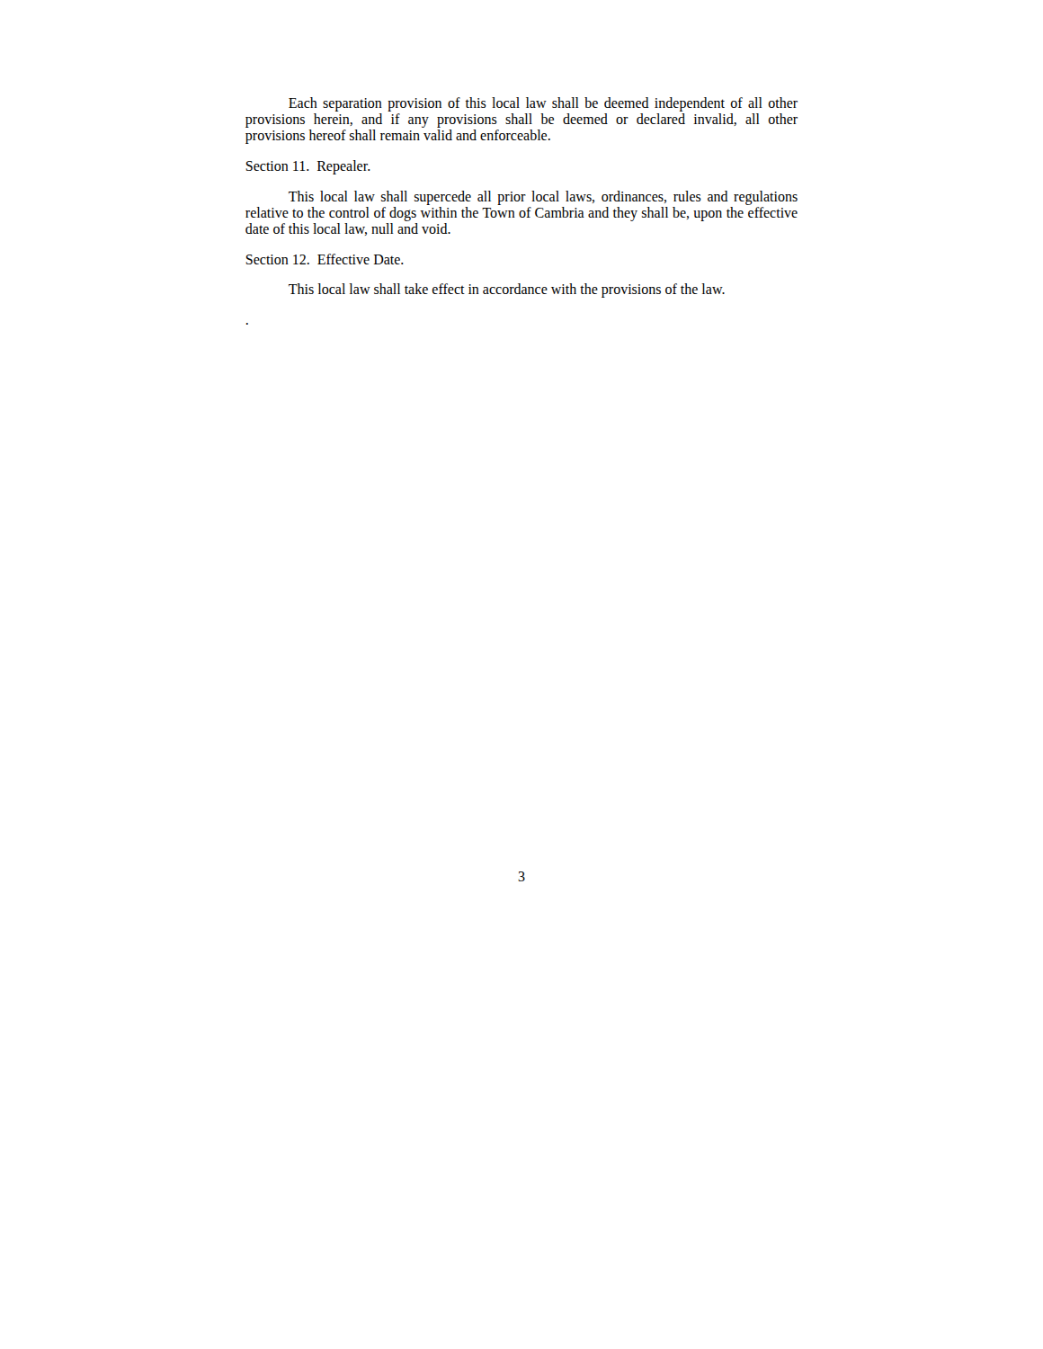Each separation provision of this local law shall be deemed independent of all other provisions herein, and if any provisions shall be deemed or declared invalid, all other provisions hereof shall remain valid and enforceable.
Section 11. Repealer.
This local law shall supercede all prior local laws, ordinances, rules and regulations relative to the control of dogs within the Town of Cambria and they shall be, upon the effective date of this local law, null and void.
Section 12. Effective Date.
This local law shall take effect in accordance with the provisions of the law.
.
3